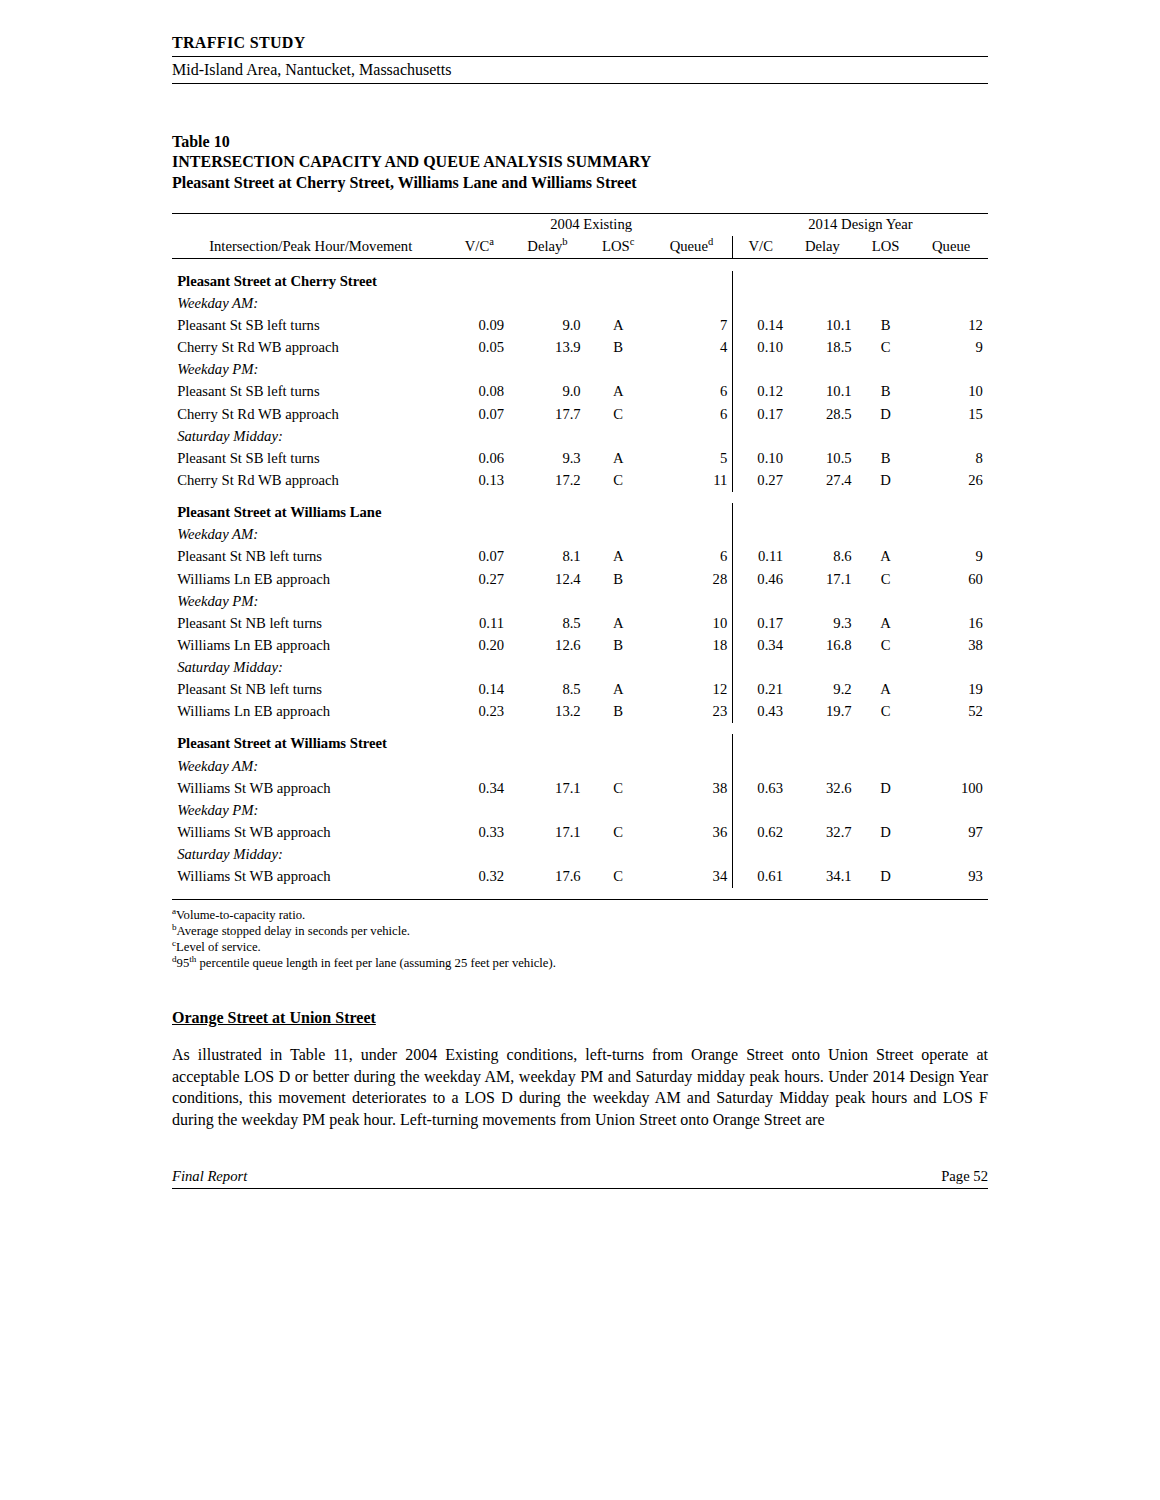TRAFFIC STUDY
Mid-Island Area, Nantucket, Massachusetts
Table 10 INTERSECTION CAPACITY AND QUEUE ANALYSIS SUMMARY Pleasant Street at Cherry Street, Williams Lane and Williams Street
| | 2004 Existing | 2014 Design Year |
| --- | --- | --- |
| Intersection/Peak Hour/Movement | V/C a | Delay b | LOS c | Queue d | V/C | Delay | LOS | Queue |
| Pleasant Street at Cherry Street | | |
| Weekday AM: | | |
| Pleasant St SB left turns | 0.09 | 9.0 | A | 7 | 0.14 | 10.1 | B | 12 |
| Cherry St Rd WB approach | 0.05 | 13.9 | B | 4 | 0.10 | 18.5 | C | 9 |
| Weekday PM: | | |
| Pleasant St SB left turns | 0.08 | 9.0 | A | 6 | 0.12 | 10.1 | B | 10 |
| Cherry St Rd WB approach | 0.07 | 17.7 | C | 6 | 0.17 | 28.5 | D | 15 |
| Saturday Midday: | | |
| Pleasant St SB left turns | 0.06 | 9.3 | A | 5 | 0.10 | 10.5 | B | 8 |
| Cherry St Rd WB approach | 0.13 | 17.2 | C | 11 | 0.27 | 27.4 | D | 26 |
| Pleasant Street at Williams Lane | | |
| Weekday AM: | | |
| Pleasant St NB left turns | 0.07 | 8.1 | A | 6 | 0.11 | 8.6 | A | 9 |
| Williams Ln EB approach | 0.27 | 12.4 | B | 28 | 0.46 | 17.1 | C | 60 |
| Weekday PM: | | |
| Pleasant St NB left turns | 0.11 | 8.5 | A | 10 | 0.17 | 9.3 | A | 16 |
| Williams Ln EB approach | 0.20 | 12.6 | B | 18 | 0.34 | 16.8 | C | 38 |
| Saturday Midday: | | |
| Pleasant St NB left turns | 0.14 | 8.5 | A | 12 | 0.21 | 9.2 | A | 19 |
| Williams Ln EB approach | 0.23 | 13.2 | B | 23 | 0.43 | 19.7 | C | 52 |
| Pleasant Street at Williams Street | | |
| Weekday AM: | | |
| Williams St WB approach | 0.34 | 17.1 | C | 38 | 0.63 | 32.6 | D | 100 |
| Weekday PM: | | |
| Williams St WB approach | 0.33 | 17.1 | C | 36 | 0.62 | 32.7 | D | 97 |
| Saturday Midday: | | |
| Williams St WB approach | 0.32 | 17.6 | C | 34 | 0.61 | 34.1 | D | 93 |
aVolume-to-capacity ratio.
bAverage stopped delay in seconds per vehicle.
cLevel of service.
d95th percentile queue length in feet per lane (assuming 25 feet per vehicle).
Orange Street at Union Street
As illustrated in Table 11, under 2004 Existing conditions, left-turns from Orange Street onto Union Street operate at acceptable LOS D or better during the weekday AM, weekday PM and Saturday midday peak hours. Under 2014 Design Year conditions, this movement deteriorates to a LOS D during the weekday AM and Saturday Midday peak hours and LOS F during the weekday PM peak hour. Left-turning movements from Union Street onto Orange Street are
Final Report Page 52